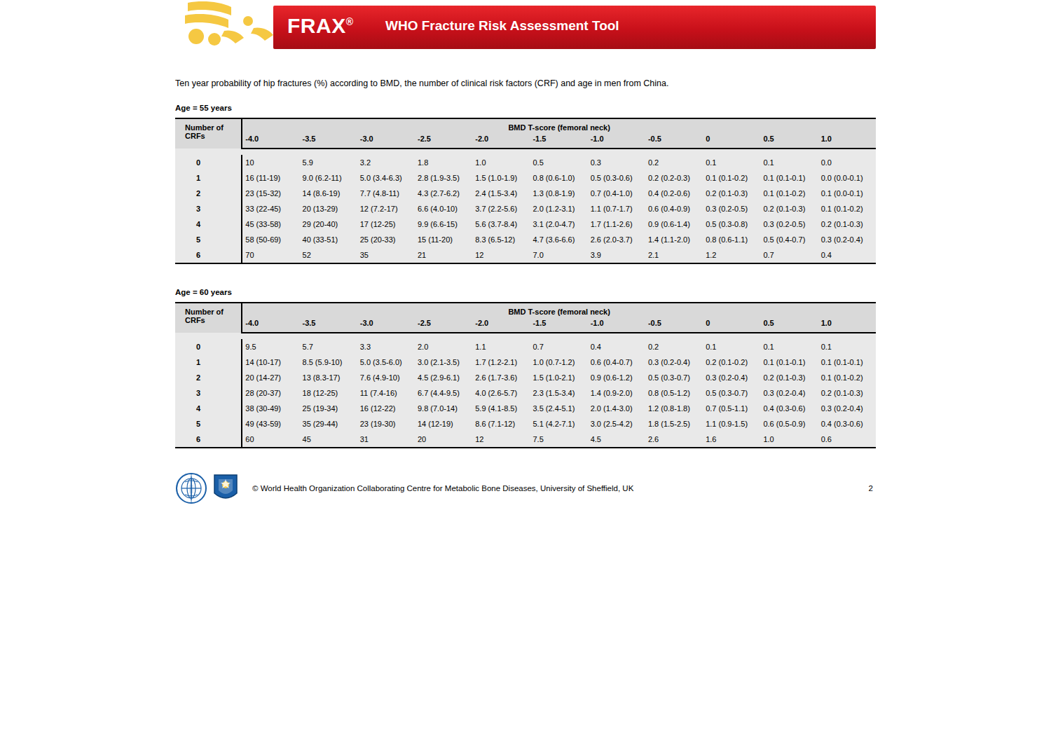FRAX®
WHO Fracture Risk Assessment Tool
Ten year probability of hip fractures (%) according to BMD, the number of clinical risk factors (CRF) and age in men from China.
Age = 55 years
| Number of CRFs | BMD T-score (femoral neck) |
| --- | --- |
| -4.0 | -3.5 | -3.0 | -2.5 | -2.0 | -1.5 | -1.0 | -0.5 | 0 | 0.5 | 1.0 |
| 0 | 10 | 5.9 | 3.2 | 1.8 | 1.0 | 0.5 | 0.3 | 0.2 | 0.1 | 0.1 | 0.0 |
| 1 | 16 (11-19) | 9.0 (6.2-11) | 5.0 (3.4-6.3) | 2.8 (1.9-3.5) | 1.5 (1.0-1.9) | 0.8 (0.6-1.0) | 0.5 (0.3-0.6) | 0.2 (0.2-0.3) | 0.1 (0.1-0.2) | 0.1 (0.1-0.1) | 0.0 (0.0-0.1) |
| 2 | 23 (15-32) | 14 (8.6-19) | 7.7 (4.8-11) | 4.3 (2.7-6.2) | 2.4 (1.5-3.4) | 1.3 (0.8-1.9) | 0.7 (0.4-1.0) | 0.4 (0.2-0.6) | 0.2 (0.1-0.3) | 0.1 (0.1-0.2) | 0.1 (0.0-0.1) |
| 3 | 33 (22-45) | 20 (13-29) | 12 (7.2-17) | 6.6 (4.0-10) | 3.7 (2.2-5.6) | 2.0 (1.2-3.1) | 1.1 (0.7-1.7) | 0.6 (0.4-0.9) | 0.3 (0.2-0.5) | 0.2 (0.1-0.3) | 0.1 (0.1-0.2) |
| 4 | 45 (33-58) | 29 (20-40) | 17 (12-25) | 9.9 (6.6-15) | 5.6 (3.7-8.4) | 3.1 (2.0-4.7) | 1.7 (1.1-2.6) | 0.9 (0.6-1.4) | 0.5 (0.3-0.8) | 0.3 (0.2-0.5) | 0.2 (0.1-0.3) |
| 5 | 58 (50-69) | 40 (33-51) | 25 (20-33) | 15 (11-20) | 8.3 (6.5-12) | 4.7 (3.6-6.6) | 2.6 (2.0-3.7) | 1.4 (1.1-2.0) | 0.8 (0.6-1.1) | 0.5 (0.4-0.7) | 0.3 (0.2-0.4) |
| 6 | 70 | 52 | 35 | 21 | 12 | 7.0 | 3.9 | 2.1 | 1.2 | 0.7 | 0.4 |
Age = 60 years
| Number of CRFs | BMD T-score (femoral neck) |
| --- | --- |
| -4.0 | -3.5 | -3.0 | -2.5 | -2.0 | -1.5 | -1.0 | -0.5 | 0 | 0.5 | 1.0 |
| 0 | 9.5 | 5.7 | 3.3 | 2.0 | 1.1 | 0.7 | 0.4 | 0.2 | 0.1 | 0.1 | 0.1 |
| 1 | 14 (10-17) | 8.5 (5.9-10) | 5.0 (3.5-6.0) | 3.0 (2.1-3.5) | 1.7 (1.2-2.1) | 1.0 (0.7-1.2) | 0.6 (0.4-0.7) | 0.3 (0.2-0.4) | 0.2 (0.1-0.2) | 0.1 (0.1-0.1) | 0.1 (0.1-0.1) |
| 2 | 20 (14-27) | 13 (8.3-17) | 7.6 (4.9-10) | 4.5 (2.9-6.1) | 2.6 (1.7-3.6) | 1.5 (1.0-2.1) | 0.9 (0.6-1.2) | 0.5 (0.3-0.7) | 0.3 (0.2-0.4) | 0.2 (0.1-0.3) | 0.1 (0.1-0.2) |
| 3 | 28 (20-37) | 18 (12-25) | 11 (7.4-16) | 6.7 (4.4-9.5) | 4.0 (2.6-5.7) | 2.3 (1.5-3.4) | 1.4 (0.9-2.0) | 0.8 (0.5-1.2) | 0.5 (0.3-0.7) | 0.3 (0.2-0.4) | 0.2 (0.1-0.3) |
| 4 | 38 (30-49) | 25 (19-34) | 16 (12-22) | 9.8 (7.0-14) | 5.9 (4.1-8.5) | 3.5 (2.4-5.1) | 2.0 (1.4-3.0) | 1.2 (0.8-1.8) | 0.7 (0.5-1.1) | 0.4 (0.3-0.6) | 0.3 (0.2-0.4) |
| 5 | 49 (43-59) | 35 (29-44) | 23 (19-30) | 14 (12-19) | 8.6 (7.1-12) | 5.1 (4.2-7.1) | 3.0 (2.5-4.2) | 1.8 (1.5-2.5) | 1.1 (0.9-1.5) | 0.6 (0.5-0.9) | 0.4 (0.3-0.6) |
| 6 | 60 | 45 | 31 | 20 | 12 | 7.5 | 4.5 | 2.6 | 1.6 | 1.0 | 0.6 |
© World Health Organization Collaborating Centre for Metabolic Bone Diseases, University of Sheffield, UK
2